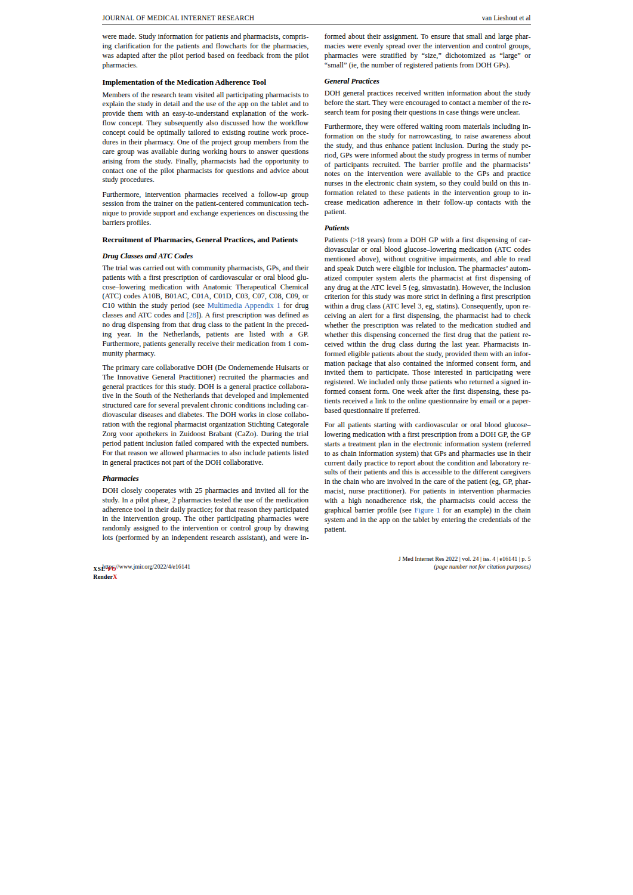Journal of Medical Internet Research van Lieshout et al
were made. Study information for patients and pharmacists, comprising clarification for the patients and flowcharts for the pharmacies, was adapted after the pilot period based on feedback from the pilot pharmacies.
Implementation of the Medication Adherence Tool
Members of the research team visited all participating pharmacists to explain the study in detail and the use of the app on the tablet and to provide them with an easy-to-understand explanation of the workflow concept. They subsequently also discussed how the workflow concept could be optimally tailored to existing routine work procedures in their pharmacy. One of the project group members from the care group was available during working hours to answer questions arising from the study. Finally, pharmacists had the opportunity to contact one of the pilot pharmacists for questions and advice about study procedures.
Furthermore, intervention pharmacies received a follow-up group session from the trainer on the patient-centered communication technique to provide support and exchange experiences on discussing the barriers profiles.
Recruitment of Pharmacies, General Practices, and Patients
Drug Classes and ATC Codes
The trial was carried out with community pharmacists, GPs, and their patients with a first prescription of cardiovascular or oral blood glucose–lowering medication with Anatomic Therapeutical Chemical (ATC) codes A10B, B01AC, C01A, C01D, C03, C07, C08, C09, or C10 within the study period (see Multimedia Appendix 1 for drug classes and ATC codes and [28]). A first prescription was defined as no drug dispensing from that drug class to the patient in the preceding year. In the Netherlands, patients are listed with a GP. Furthermore, patients generally receive their medication from 1 community pharmacy.
The primary care collaborative DOH (De Ondernemende Huisarts or The Innovative General Practitioner) recruited the pharmacies and general practices for this study. DOH is a general practice collaborative in the South of the Netherlands that developed and implemented structured care for several prevalent chronic conditions including cardiovascular diseases and diabetes. The DOH works in close collaboration with the regional pharmacist organization Stichting Categorale Zorg voor apothekers in Zuidoost Brabant (CaZo). During the trial period patient inclusion failed compared with the expected numbers. For that reason we allowed pharmacies to also include patients listed in general practices not part of the DOH collaborative.
Pharmacies
DOH closely cooperates with 25 pharmacies and invited all for the study. In a pilot phase, 2 pharmacies tested the use of the medication adherence tool in their daily practice; for that reason they participated in the intervention group. The other participating pharmacies were randomly assigned to the intervention or control group by drawing lots (performed by an independent research assistant), and were informed about their assignment. To ensure that small and large pharmacies were evenly spread over the intervention and control groups, pharmacies were stratified by “size,” dichotomized as “large” or “small” (ie, the number of registered patients from DOH GPs).
General Practices
DOH general practices received written information about the study before the start. They were encouraged to contact a member of the research team for posing their questions in case things were unclear.
Furthermore, they were offered waiting room materials including information on the study for narrowcasting, to raise awareness about the study, and thus enhance patient inclusion. During the study period, GPs were informed about the study progress in terms of number of participants recruited. The barrier profile and the pharmacists’ notes on the intervention were available to the GPs and practice nurses in the electronic chain system, so they could build on this information related to these patients in the intervention group to increase medication adherence in their follow-up contacts with the patient.
Patients
Patients (>18 years) from a DOH GP with a first dispensing of cardiovascular or oral blood glucose–lowering medication (ATC codes mentioned above), without cognitive impairments, and able to read and speak Dutch were eligible for inclusion. The pharmacies’ automatized computer system alerts the pharmacist at first dispensing of any drug at the ATC level 5 (eg, simvastatin). However, the inclusion criterion for this study was more strict in defining a first prescription within a drug class (ATC level 3, eg, statins). Consequently, upon receiving an alert for a first dispensing, the pharmacist had to check whether the prescription was related to the medication studied and whether this dispensing concerned the first drug that the patient received within the drug class during the last year. Pharmacists informed eligible patients about the study, provided them with an information package that also contained the informed consent form, and invited them to participate. Those interested in participating were registered. We included only those patients who returned a signed informed consent form. One week after the first dispensing, these patients received a link to the online questionnaire by email or a paper-based questionnaire if preferred.
For all patients starting with cardiovascular or oral blood glucose–lowering medication with a first prescription from a DOH GP, the GP starts a treatment plan in the electronic information system (referred to as chain information system) that GPs and pharmacies use in their current daily practice to report about the condition and laboratory results of their patients and this is accessible to the different caregivers in the chain who are involved in the care of the patient (eg, GP, pharmacist, nurse practitioner). For patients in intervention pharmacies with a high nonadherence risk, the pharmacists could access the graphical barrier profile (see Figure 1 for an example) in the chain system and in the app on the tablet by entering the credentials of the patient.
https://www.jmir.org/2022/4/e16141
J Med Internet Res 2022 | vol. 24 | iss. 4 | e16141 | p. 5
(page number not for citation purposes)
XSL·FO
Render X